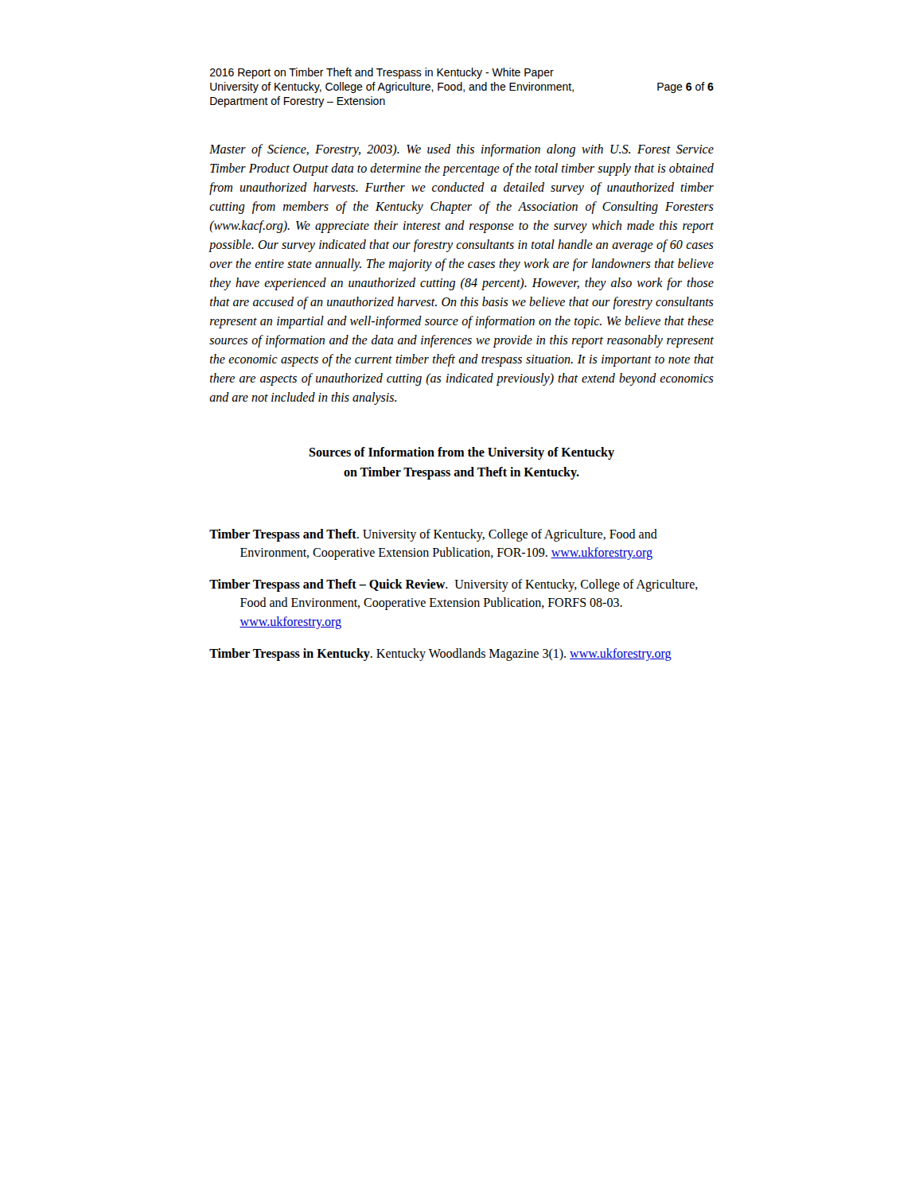2016 Report on Timber Theft and Trespass in Kentucky - White Paper University of Kentucky, College of Agriculture, Food, and the Environment, Department of Forestry – Extension Page 6 of 6
Master of Science, Forestry, 2003). We used this information along with U.S. Forest Service Timber Product Output data to determine the percentage of the total timber supply that is obtained from unauthorized harvests. Further we conducted a detailed survey of unauthorized timber cutting from members of the Kentucky Chapter of the Association of Consulting Foresters (www.kacf.org). We appreciate their interest and response to the survey which made this report possible. Our survey indicated that our forestry consultants in total handle an average of 60 cases over the entire state annually. The majority of the cases they work are for landowners that believe they have experienced an unauthorized cutting (84 percent). However, they also work for those that are accused of an unauthorized harvest. On this basis we believe that our forestry consultants represent an impartial and well-informed source of information on the topic. We believe that these sources of information and the data and inferences we provide in this report reasonably represent the economic aspects of the current timber theft and trespass situation. It is important to note that there are aspects of unauthorized cutting (as indicated previously) that extend beyond economics and are not included in this analysis.
Sources of Information from the University of Kentucky on Timber Trespass and Theft in Kentucky.
Timber Trespass and Theft. University of Kentucky, College of Agriculture, Food and Environment, Cooperative Extension Publication, FOR-109. www.ukforestry.org
Timber Trespass and Theft – Quick Review. University of Kentucky, College of Agriculture, Food and Environment, Cooperative Extension Publication, FORFS 08-03. www.ukforestry.org
Timber Trespass in Kentucky. Kentucky Woodlands Magazine 3(1). www.ukforestry.org